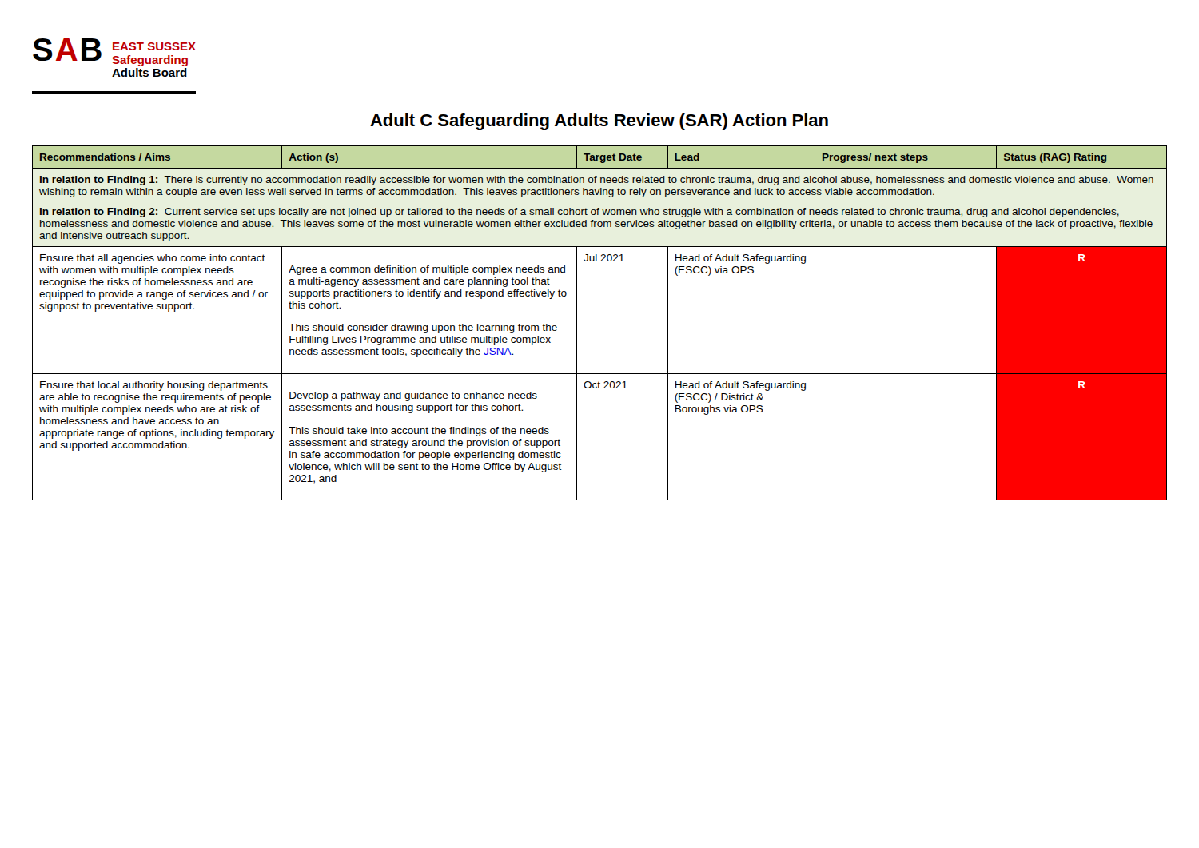SAB
EAST SUSSEX
Safeguarding
Adults Board
Adult C Safeguarding Adults Review (SAR) Action Plan
| Recommendations / Aims | Action (s) | Target Date | Lead | Progress/ next steps | Status (RAG) Rating |
| --- | --- | --- | --- | --- | --- |
| In relation to Finding 1: There is currently no accommodation readily accessible for women with the combination of needs related to chronic trauma, drug and alcohol abuse, homelessness and domestic violence and abuse. Women wishing to remain within a couple are even less well served in terms of accommodation. This leaves practitioners having to rely on perseverance and luck to access viable accommodation. In relation to Finding 2: Current service set ups locally are not joined up or tailored to the needs of a small cohort of women who struggle with a combination of needs related to chronic trauma, drug and alcohol dependencies, homelessness and domestic violence and abuse. This leaves some of the most vulnerable women either excluded from services altogether based on eligibility criteria, or unable to access them because of the lack of proactive, flexible and intensive outreach support. |
| Ensure that all agencies who come into contact with women with multiple complex needs recognise the risks of homelessness and are equipped to provide a range of services and / or signpost to preventative support. | Agree a common definition of multiple complex needs and a multi-agency assessment and care planning tool that supports practitioners to identify and respond effectively to this cohort. This should consider drawing upon the learning from the Fulfilling Lives Programme and utilise multiple complex needs assessment tools, specifically the JSNA . | Jul 2021 | Head of Adult Safeguarding (ESCC) via OPS | | R |
| Ensure that local authority housing departments are able to recognise the requirements of people with multiple complex needs who are at risk of homelessness and have access to an appropriate range of options, including temporary and supported accommodation. | Develop a pathway and guidance to enhance needs assessments and housing support for this cohort. This should take into account the findings of the needs assessment and strategy around the provision of support in safe accommodation for people experiencing domestic violence, which will be sent to the Home Office by August 2021, and | Oct 2021 | Head of Adult Safeguarding (ESCC) / District & Boroughs via OPS | | R |